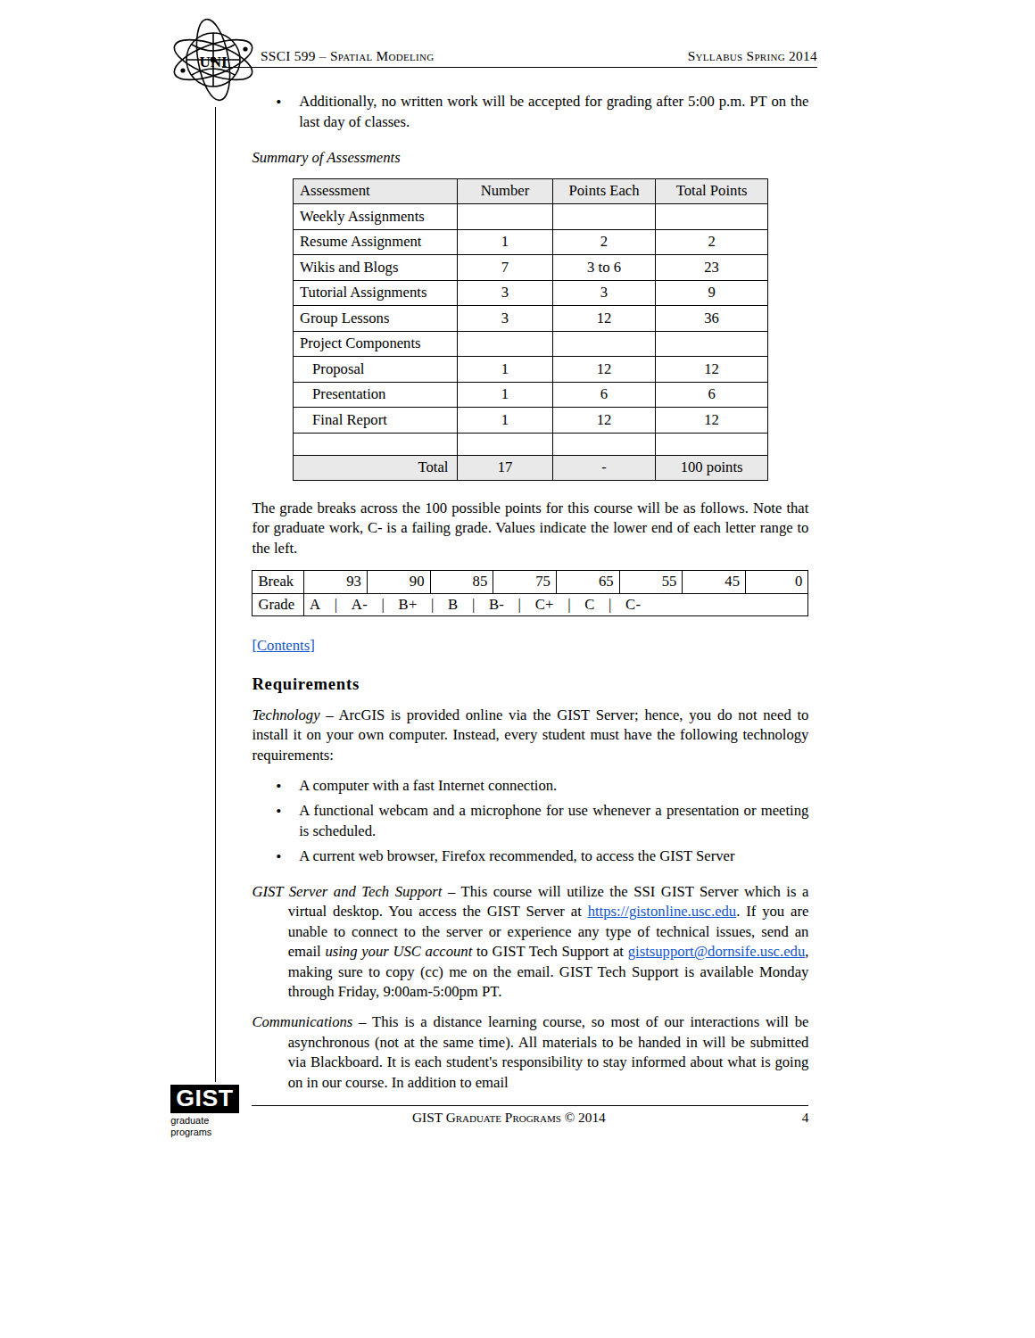UNI
SSCI 599 – Spatial Modeling
Syllabus Spring 2014
Additionally, no written work will be accepted for grading after 5:00 p.m. PT on the last day of classes.
Summary of Assessments
| Assessment | Number | Points Each | Total Points |
| --- | --- | --- | --- |
| Weekly Assignments | | | |
| Resume Assignment | 1 | 2 | 2 |
| Wikis and Blogs | 7 | 3 to 6 | 23 |
| Tutorial Assignments | 3 | 3 | 9 |
| Group Lessons | 3 | 12 | 36 |
| Project Components | | | |
| Proposal | 1 | 12 | 12 |
| Presentation | 1 | 6 | 6 |
| Final Report | 1 | 12 | 12 |
| Total | 17 | - | 100 points |
The grade breaks across the 100 possible points for this course will be as follows. Note that for graduate work, C- is a failing grade. Values indicate the lower end of each letter range to the left.
| Break | 93 | 90 | 85 | 75 | 65 | 55 | 45 | 0 |
| Grade | A / A- / B+ / B / B- / C+ / C / C- |
[Contents]
Requirements
Technology – ArcGIS is provided online via the GIST Server; hence, you do not need to install it on your own computer. Instead, every student must have the following technology requirements:
A computer with a fast Internet connection.
A functional webcam and a microphone for use whenever a presentation or meeting is scheduled.
A current web browser, Firefox recommended, to access the GIST Server
GIST Server and Tech Support – This course will utilize the SSI GIST Server which is a virtual desktop. You access the GIST Server at https://gistonline.usc.edu. If you are unable to connect to the server or experience any type of technical issues, send an email using your USC account to GIST Tech Support at gistsupport@dornsife.usc.edu, making sure to copy (cc) me on the email. GIST Tech Support is available Monday through Friday, 9:00am-5:00pm PT.
Communications – This is a distance learning course, so most of our interactions will be asynchronous (not at the same time). All materials to be handed in will be submitted via Blackboard. It is each student's responsibility to stay informed about what is going on in our course. In addition to email
GIST
graduate
programs
GIST Graduate Programs © 2014
4